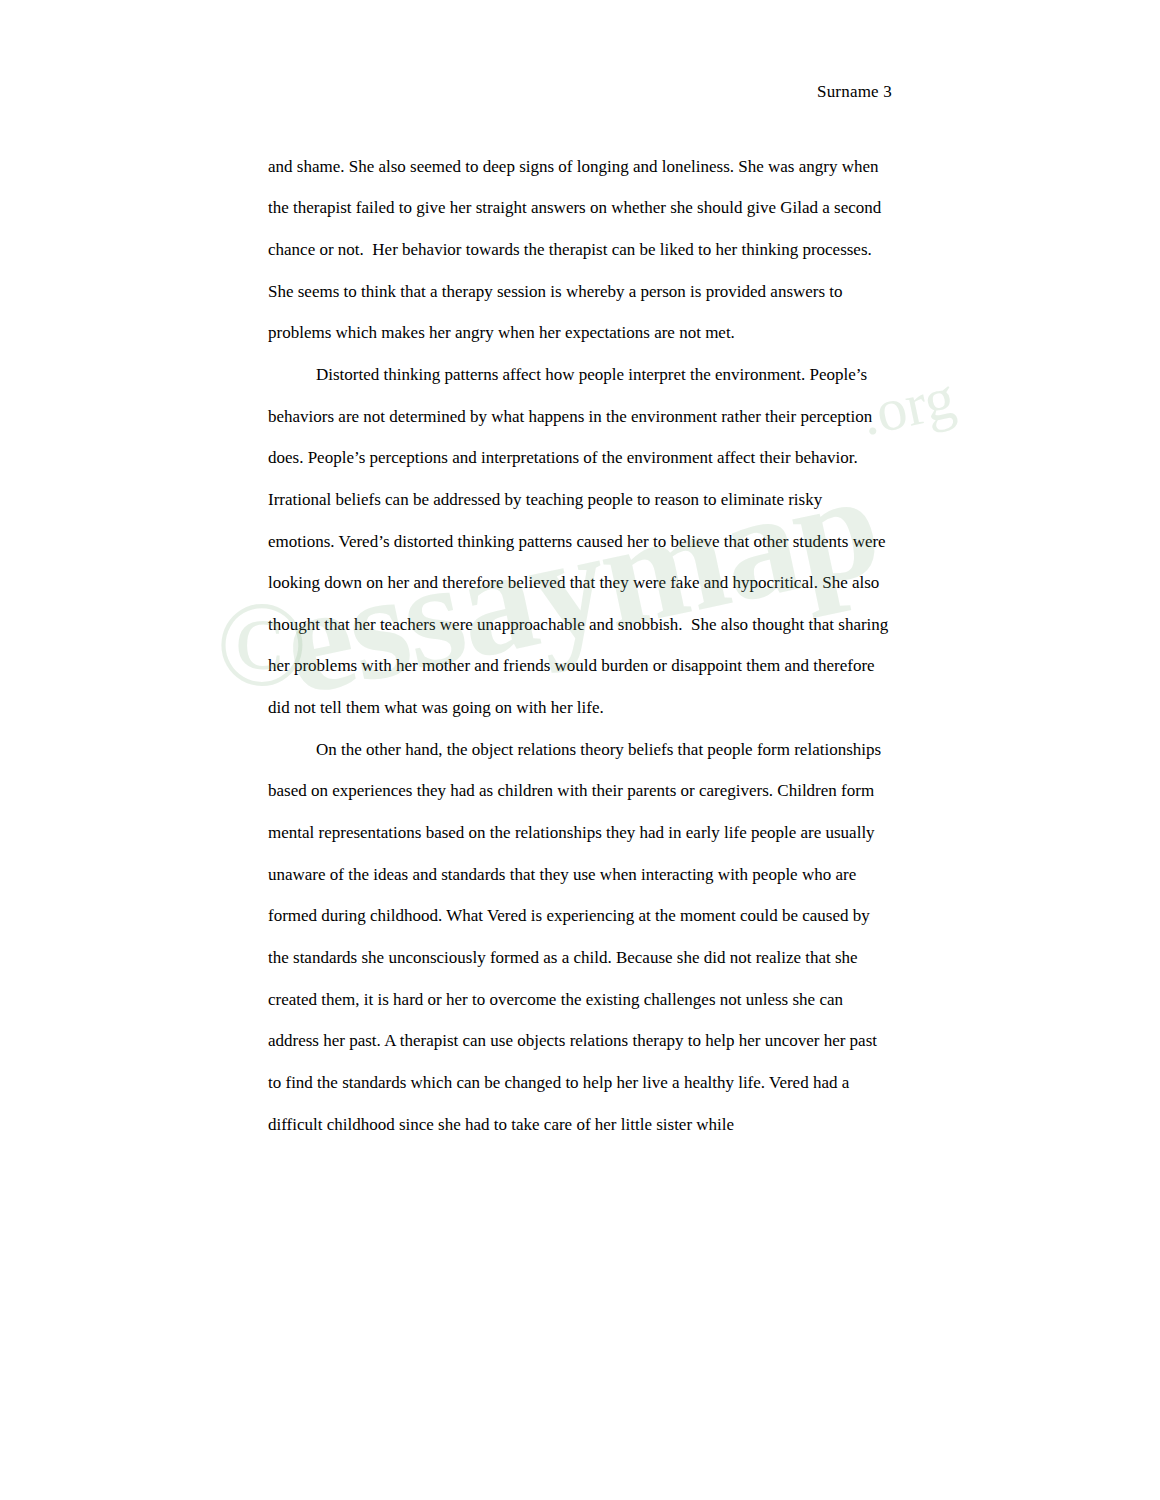essaymap © .org
Surname 3
and shame. She also seemed to deep signs of longing and loneliness. She was angry when the therapist failed to give her straight answers on whether she should give Gilad a second chance or not. Her behavior towards the therapist can be liked to her thinking processes. She seems to think that a therapy session is whereby a person is provided answers to problems which makes her angry when her expectations are not met.
Distorted thinking patterns affect how people interpret the environment. People’s behaviors are not determined by what happens in the environment rather their perception does. People’s perceptions and interpretations of the environment affect their behavior. Irrational beliefs can be addressed by teaching people to reason to eliminate risky emotions. Vered’s distorted thinking patterns caused her to believe that other students were looking down on her and therefore believed that they were fake and hypocritical. She also thought that her teachers were unapproachable and snobbish. She also thought that sharing her problems with her mother and friends would burden or disappoint them and therefore did not tell them what was going on with her life.
On the other hand, the object relations theory beliefs that people form relationships based on experiences they had as children with their parents or caregivers. Children form mental representations based on the relationships they had in early life people are usually unaware of the ideas and standards that they use when interacting with people who are formed during childhood. What Vered is experiencing at the moment could be caused by the standards she unconsciously formed as a child. Because she did not realize that she created them, it is hard or her to overcome the existing challenges not unless she can address her past. A therapist can use objects relations therapy to help her uncover her past to find the standards which can be changed to help her live a healthy life. Vered had a difficult childhood since she had to take care of her little sister while